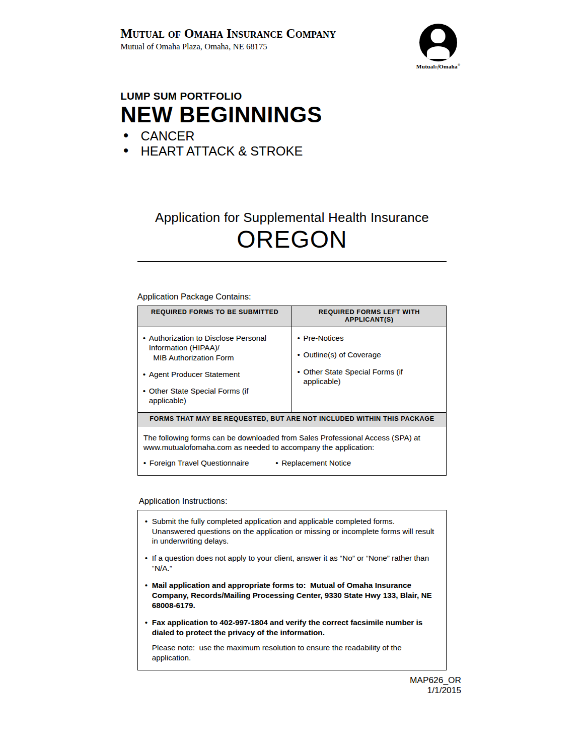Mutualof Omaha®
Mutual of Omaha Insurance Company
Mutual of Omaha Plaza, Omaha, NE 68175
LUMP SUM PORTFOLIO
NEW BEGINNINGS
CANCER
HEART ATTACK & STROKE
Application for Supplemental Health Insurance
OREGON
Application Package Contains:
| REQUIRED FORMS TO BE SUBMITTED | REQUIRED FORMS LEFT WITH APPLICANT (S) |
| --- | --- |
| Authorization to Disclose Personal Information (HIPAA)/ MIB Authorization Form Agent Producer Statement Other State Special Forms (if applicable) | Pre-Notices Outline(s) of Coverage Other State Special Forms (if applicable) |
| FORMS THAT MAY BE REQUESTED, BUT ARE NOT INCLUDED WITHIN THIS PACKAGE |
| The following forms can be downloaded from Sales Professional Access (SPA) at www.mutualofomaha.com as needed to accompany the application: Foreign Travel Questionnaire Replacement Notice |
Application Instructions:
Submit the fully completed application and applicable completed forms. Unanswered questions on the application or missing or incomplete forms will result in underwriting delays.
If a question does not apply to your client, answer it as “No” or “None” rather than “N/A.”
Mail application and appropriate forms to: Mutual of Omaha Insurance Company, Records/Mailing Processing Center, 9330 State Hwy 133, Blair, NE 68008-6179.
Fax application to 402-997-1804 and verify the correct facsimile number is dialed to protect the privacy of the information.
Please note: use the maximum resolution to ensure the readability of the application.
MAP626_OR
1/1/2015